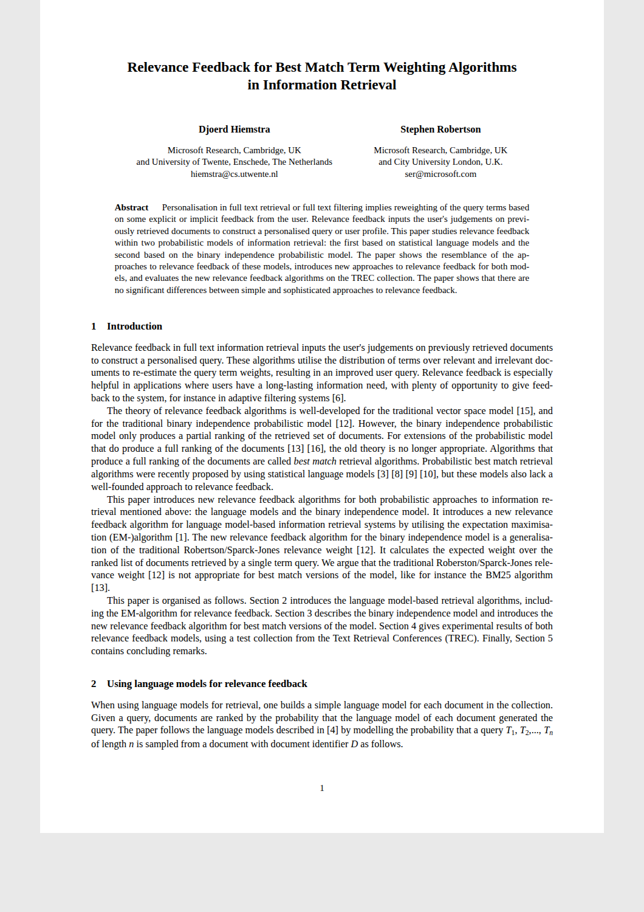Relevance Feedback for Best Match Term Weighting Algorithms
in Information Retrieval
Djoerd Hiemstra
Microsoft Research, Cambridge, UK
and University of Twente, Enschede, The Netherlands
hiemstra@cs.utwente.nl
Stephen Robertson
Microsoft Research, Cambridge, UK
and City University London, U.K.
ser@microsoft.com
Abstract Personalisation in full text retrieval or full text filtering implies reweighting of the query terms based on some explicit or implicit feedback from the user. Relevance feedback inputs the user's judgements on previously retrieved documents to construct a personalised query or user profile. This paper studies relevance feedback within two probabilistic models of information retrieval: the first based on statistical language models and the second based on the binary independence probabilistic model. The paper shows the resemblance of the approaches to relevance feedback of these models, introduces new approaches to relevance feedback for both models, and evaluates the new relevance feedback algorithms on the TREC collection. The paper shows that there are no significant differences between simple and sophisticated approaches to relevance feedback.
1 Introduction
Relevance feedback in full text information retrieval inputs the user's judgements on previously retrieved documents to construct a personalised query. These algorithms utilise the distribution of terms over relevant and irrelevant documents to re-estimate the query term weights, resulting in an improved user query. Relevance feedback is especially helpful in applications where users have a long-lasting information need, with plenty of opportunity to give feedback to the system, for instance in adaptive filtering systems [6].
The theory of relevance feedback algorithms is well-developed for the traditional vector space model [15], and for the traditional binary independence probabilistic model [12]. However, the binary independence probabilistic model only produces a partial ranking of the retrieved set of documents. For extensions of the probabilistic model that do produce a full ranking of the documents [13] [16], the old theory is no longer appropriate. Algorithms that produce a full ranking of the documents are called best match retrieval algorithms. Probabilistic best match retrieval algorithms were recently proposed by using statistical language models [3] [8] [9] [10], but these models also lack a well-founded approach to relevance feedback.
This paper introduces new relevance feedback algorithms for both probabilistic approaches to information retrieval mentioned above: the language models and the binary independence model. It introduces a new relevance feedback algorithm for language model-based information retrieval systems by utilising the expectation maximisation (EM-)algorithm [1]. The new relevance feedback algorithm for the binary independence model is a generalisation of the traditional Robertson/Sparck-Jones relevance weight [12]. It calculates the expected weight over the ranked list of documents retrieved by a single term query. We argue that the traditional Roberston/Sparck-Jones relevance weight [12] is not appropriate for best match versions of the model, like for instance the BM25 algorithm [13].
This paper is organised as follows. Section 2 introduces the language model-based retrieval algorithms, including the EM-algorithm for relevance feedback. Section 3 describes the binary independence model and introduces the new relevance feedback algorithm for best match versions of the model. Section 4 gives experimental results of both relevance feedback models, using a test collection from the Text Retrieval Conferences (TREC). Finally, Section 5 contains concluding remarks.
2 Using language models for relevance feedback
When using language models for retrieval, one builds a simple language model for each document in the collection. Given a query, documents are ranked by the probability that the language model of each document generated the query. The paper follows the language models described in [4] by modelling the probability that a query T1, T2,..., Tn of length n is sampled from a document with document identifier D as follows.
1